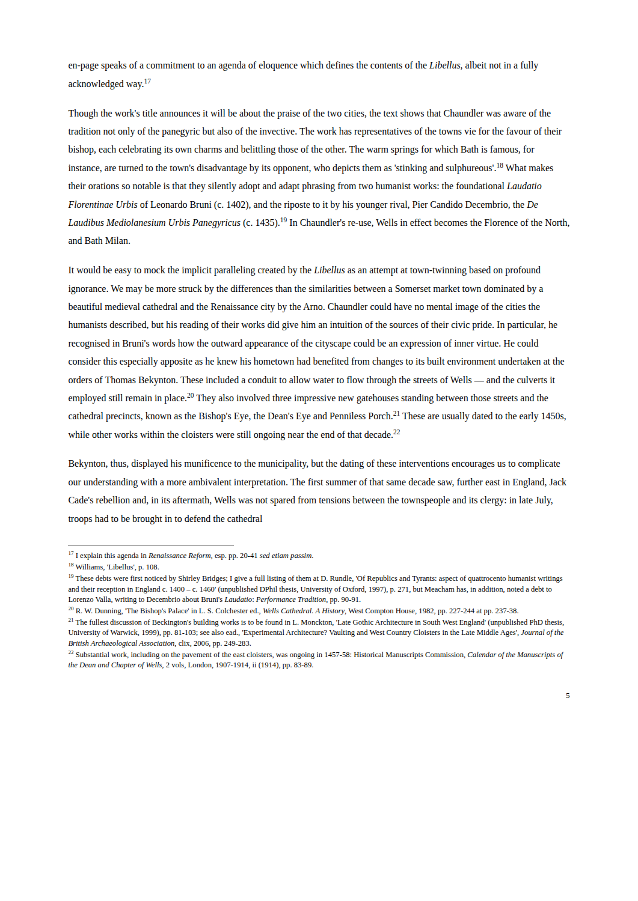en-page speaks of a commitment to an agenda of eloquence which defines the contents of the Libellus, albeit not in a fully acknowledged way.17
Though the work's title announces it will be about the praise of the two cities, the text shows that Chaundler was aware of the tradition not only of the panegyric but also of the invective. The work has representatives of the towns vie for the favour of their bishop, each celebrating its own charms and belittling those of the other. The warm springs for which Bath is famous, for instance, are turned to the town's disadvantage by its opponent, who depicts them as 'stinking and sulphureous'.18 What makes their orations so notable is that they silently adopt and adapt phrasing from two humanist works: the foundational Laudatio Florentinae Urbis of Leonardo Bruni (c. 1402), and the riposte to it by his younger rival, Pier Candido Decembrio, the De Laudibus Mediolanesium Urbis Panegyricus (c. 1435).19 In Chaundler's re-use, Wells in effect becomes the Florence of the North, and Bath Milan.
It would be easy to mock the implicit paralleling created by the Libellus as an attempt at town-twinning based on profound ignorance. We may be more struck by the differences than the similarities between a Somerset market town dominated by a beautiful medieval cathedral and the Renaissance city by the Arno. Chaundler could have no mental image of the cities the humanists described, but his reading of their works did give him an intuition of the sources of their civic pride. In particular, he recognised in Bruni's words how the outward appearance of the cityscape could be an expression of inner virtue. He could consider this especially apposite as he knew his hometown had benefited from changes to its built environment undertaken at the orders of Thomas Bekynton. These included a conduit to allow water to flow through the streets of Wells — and the culverts it employed still remain in place.20 They also involved three impressive new gatehouses standing between those streets and the cathedral precincts, known as the Bishop's Eye, the Dean's Eye and Penniless Porch.21 These are usually dated to the early 1450s, while other works within the cloisters were still ongoing near the end of that decade.22
Bekynton, thus, displayed his munificence to the municipality, but the dating of these interventions encourages us to complicate our understanding with a more ambivalent interpretation. The first summer of that same decade saw, further east in England, Jack Cade's rebellion and, in its aftermath, Wells was not spared from tensions between the townspeople and its clergy: in late July, troops had to be brought in to defend the cathedral
17 I explain this agenda in Renaissance Reform, esp. pp. 20-41 sed etiam passim.
18 Williams, 'Libellus', p. 108.
19 These debts were first noticed by Shirley Bridges; I give a full listing of them at D. Rundle, 'Of Republics and Tyrants: aspect of quattrocento humanist writings and their reception in England c. 1400 – c. 1460' (unpublished DPhil thesis, University of Oxford, 1997), p. 271, but Meacham has, in addition, noted a debt to Lorenzo Valla, writing to Decembrio about Bruni's Laudatio: Performance Tradition, pp. 90-91.
20 R. W. Dunning, 'The Bishop's Palace' in L. S. Colchester ed., Wells Cathedral. A History, West Compton House, 1982, pp. 227-244 at pp. 237-38.
21 The fullest discussion of Beckington's building works is to be found in L. Monckton, 'Late Gothic Architecture in South West England' (unpublished PhD thesis, University of Warwick, 1999), pp. 81-103; see also ead., 'Experimental Architecture? Vaulting and West Country Cloisters in the Late Middle Ages', Journal of the British Archaeological Association, clix, 2006, pp. 249-283.
22 Substantial work, including on the pavement of the east cloisters, was ongoing in 1457-58: Historical Manuscripts Commission, Calendar of the Manuscripts of the Dean and Chapter of Wells, 2 vols, London, 1907-1914, ii (1914), pp. 83-89.
5